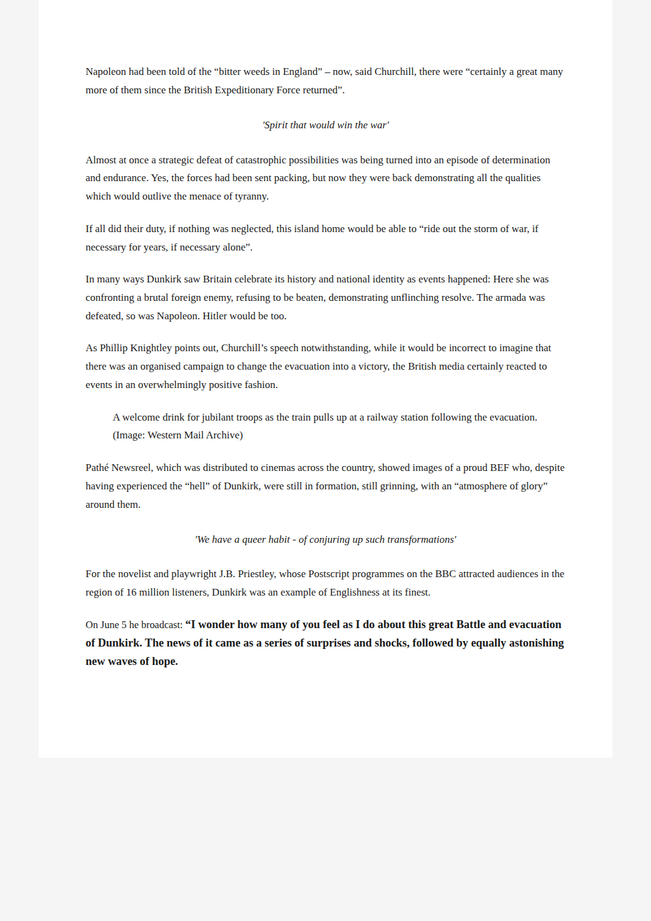Napoleon had been told of the “bitter weeds in England” – now, said Churchill, there were “certainly a great many more of them since the British Expeditionary Force returned”.
'Spirit that would win the war'
Almost at once a strategic defeat of catastrophic possibilities was being turned into an episode of determination and endurance. Yes, the forces had been sent packing, but now they were back demonstrating all the qualities which would outlive the menace of tyranny.
If all did their duty, if nothing was neglected, this island home would be able to “ride out the storm of war, if necessary for years, if necessary alone”.
In many ways Dunkirk saw Britain celebrate its history and national identity as events happened: Here she was confronting a brutal foreign enemy, refusing to be beaten, demonstrating unflinching resolve. The armada was defeated, so was Napoleon. Hitler would be too.
As Phillip Knightley points out, Churchill’s speech notwithstanding, while it would be incorrect to imagine that there was an organised campaign to change the evacuation into a victory, the British media certainly reacted to events in an overwhelmingly positive fashion.
A welcome drink for jubilant troops as the train pulls up at a railway station following the evacuation. (Image: Western Mail Archive)
Pathé Newsreel, which was distributed to cinemas across the country, showed images of a proud BEF who, despite having experienced the “hell” of Dunkirk, were still in formation, still grinning, with an “atmosphere of glory” around them.
'We have a queer habit - of conjuring up such transformations'
For the novelist and playwright J.B. Priestley, whose Postscript programmes on the BBC attracted audiences in the region of 16 million listeners, Dunkirk was an example of Englishness at its finest.
On June 5 he broadcast: “I wonder how many of you feel as I do about this great Battle and evacuation of Dunkirk. The news of it came as a series of surprises and shocks, followed by equally astonishing new waves of hope.